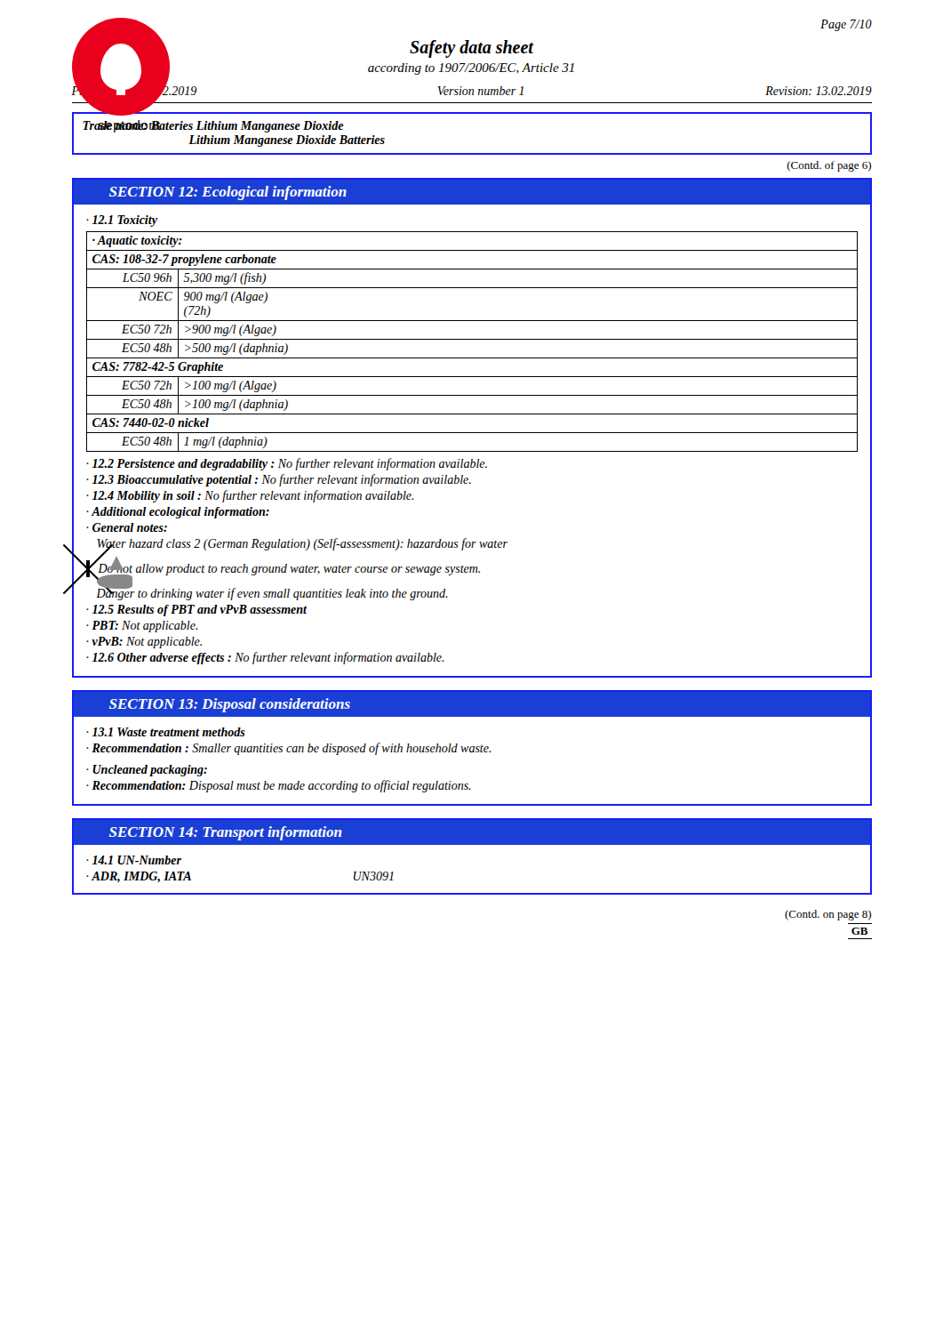septodont
Page 7/10
Safety data sheet
according to 1907/2006/EC, Article 31
Printing date 13.02.2019 Version number 1 Revision: 13.02.2019
Trade name: Bateries Lithium Manganese Dioxide
Lithium Manganese Dioxide Batteries
(Contd. of page 6)
SECTION 12: Ecological information
· 12.1 Toxicity
| · Aquatic toxicity: |
| CAS: 108-32-7 propylene carbonate |
| LC50 96h | 5,300 mg/l (fish) |
| NOEC | 900 mg/l (Algae) (72h) |
| EC50 72h | >900 mg/l (Algae) |
| EC50 48h | >500 mg/l (daphnia) |
| CAS: 7782-42-5 Graphite |
| EC50 72h | >100 mg/l (Algae) |
| EC50 48h | >100 mg/l (daphnia) |
| CAS: 7440-02-0 nickel |
| EC50 48h | 1 mg/l (daphnia) |
· 12.2 Persistence and degradability : No further relevant information available.
· 12.3 Bioaccumulative potential : No further relevant information available.
· 12.4 Mobility in soil : No further relevant information available.
· Additional ecological information:
· General notes:
Water hazard class 2 (German Regulation) (Self-assessment): hazardous for water
Do not allow product to reach ground water, water course or sewage system.
Danger to drinking water if even small quantities leak into the ground.
· 12.5 Results of PBT and vPvB assessment
· PBT: Not applicable.
· vPvB: Not applicable.
· 12.6 Other adverse effects : No further relevant information available.
SECTION 13: Disposal considerations
· 13.1 Waste treatment methods
· Recommendation : Smaller quantities can be disposed of with household waste.
· Uncleaned packaging:
· Recommendation: Disposal must be made according to official regulations.
SECTION 14: Transport information
· 14.1 UN-Number
· ADR, IMDG, IATA UN3091
(Contd. on page 8)
GB